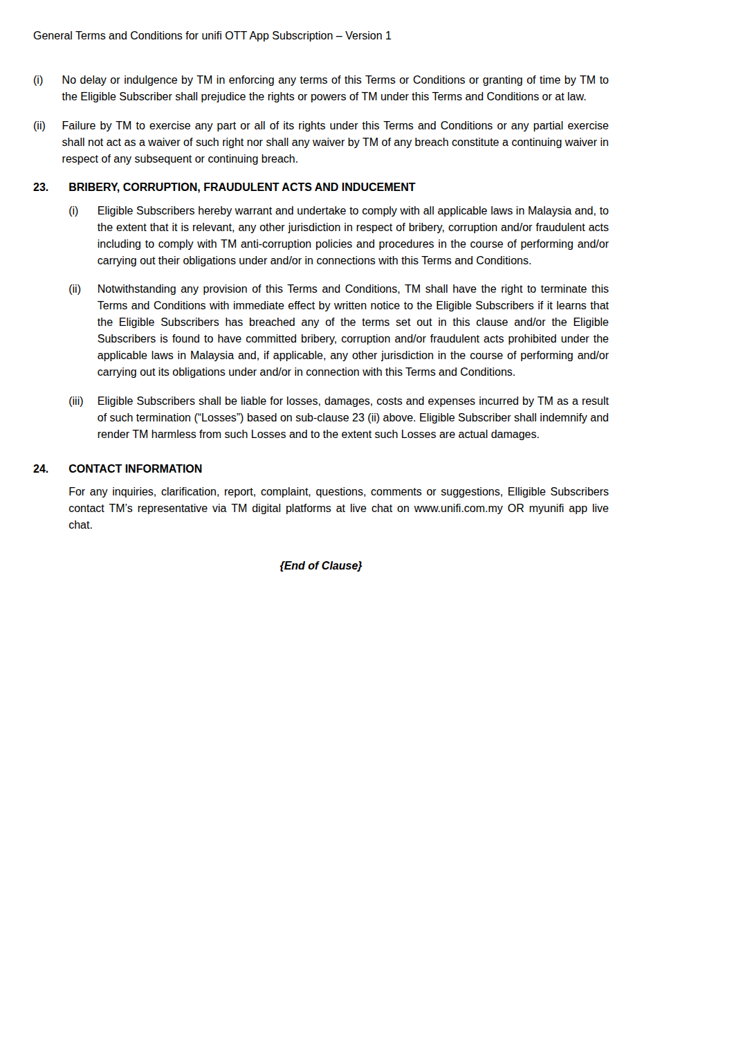General Terms and Conditions for unifi OTT App Subscription – Version 1
(i) No delay or indulgence by TM in enforcing any terms of this Terms or Conditions or granting of time by TM to the Eligible Subscriber shall prejudice the rights or powers of TM under this Terms and Conditions or at law.
(ii) Failure by TM to exercise any part or all of its rights under this Terms and Conditions or any partial exercise shall not act as a waiver of such right nor shall any waiver by TM of any breach constitute a continuing waiver in respect of any subsequent or continuing breach.
23.
Bribery, Corruption, Fraudulent Acts and Inducement
(i) Eligible Subscribers hereby warrant and undertake to comply with all applicable laws in Malaysia and, to the extent that it is relevant, any other jurisdiction in respect of bribery, corruption and/or fraudulent acts including to comply with TM anti-corruption policies and procedures in the course of performing and/or carrying out their obligations under and/or in connections with this Terms and Conditions.
(ii) Notwithstanding any provision of this Terms and Conditions, TM shall have the right to terminate this Terms and Conditions with immediate effect by written notice to the Eligible Subscribers if it learns that the Eligible Subscribers has breached any of the terms set out in this clause and/or the Eligible Subscribers is found to have committed bribery, corruption and/or fraudulent acts prohibited under the applicable laws in Malaysia and, if applicable, any other jurisdiction in the course of performing and/or carrying out its obligations under and/or in connection with this Terms and Conditions.
(iii) Eligible Subscribers shall be liable for losses, damages, costs and expenses incurred by TM as a result of such termination (“Losses”) based on sub-clause 23 (ii) above. Eligible Subscriber shall indemnify and render TM harmless from such Losses and to the extent such Losses are actual damages.
24.
Contact Information
For any inquiries, clarification, report, complaint, questions, comments or suggestions, Elligible Subscribers contact TM’s representative via TM digital platforms at live chat on www.unifi.com.my OR myunifi app live chat.
{End of Clause}